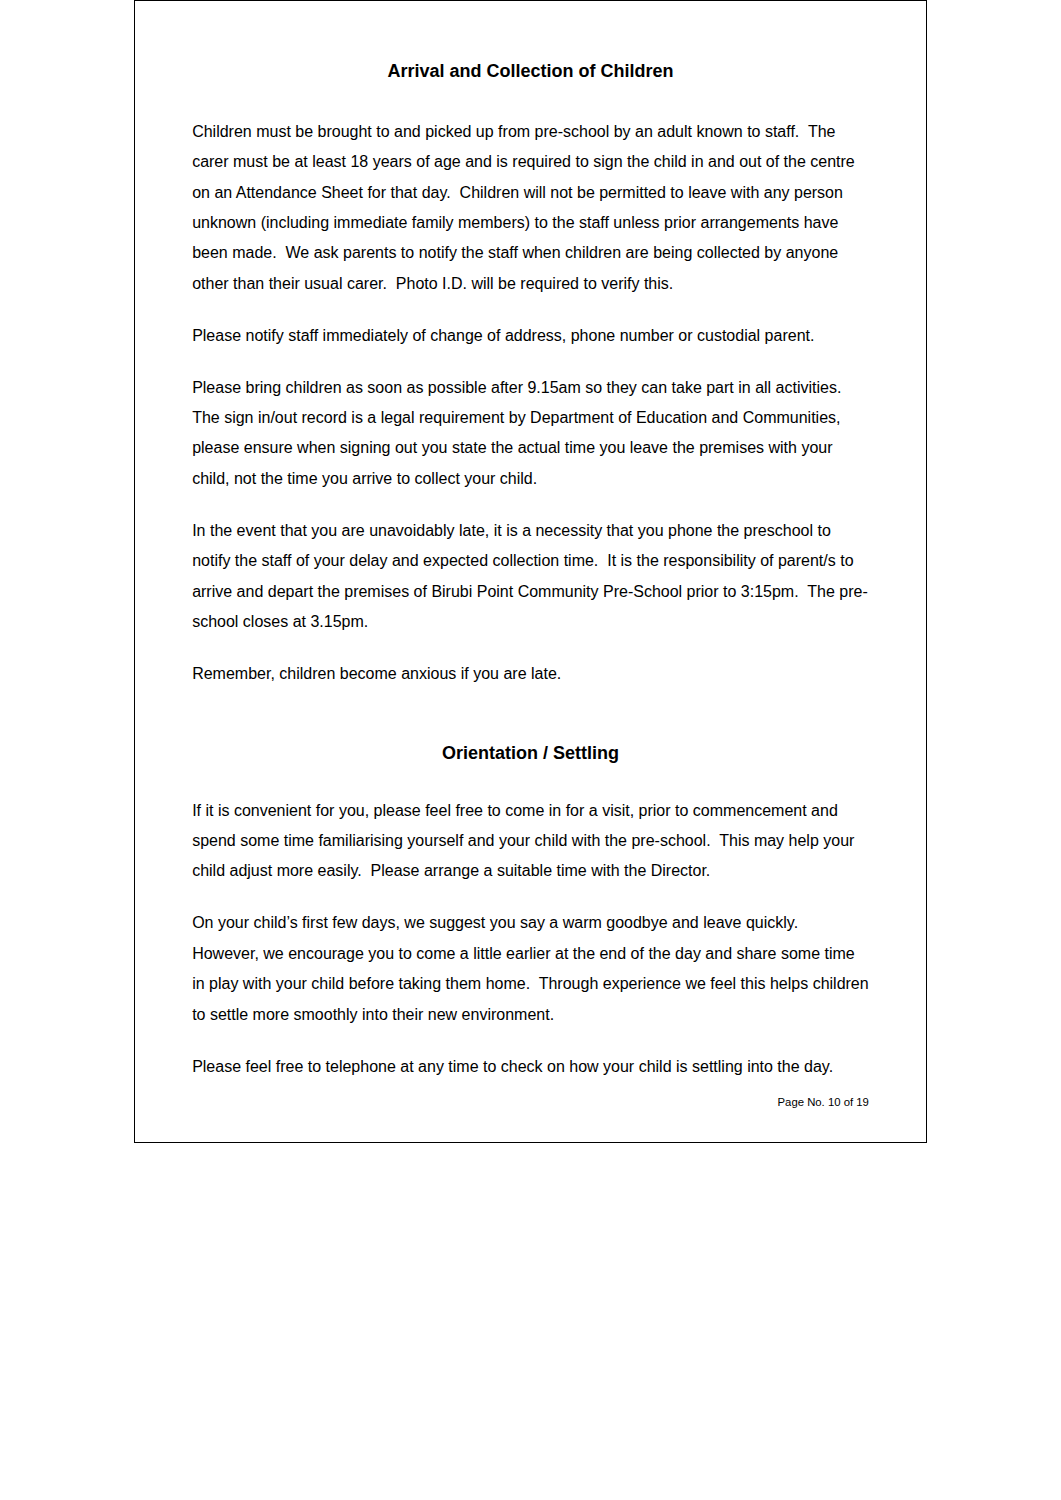Arrival and Collection of Children
Children must be brought to and picked up from pre-school by an adult known to staff. The carer must be at least 18 years of age and is required to sign the child in and out of the centre on an Attendance Sheet for that day. Children will not be permitted to leave with any person unknown (including immediate family members) to the staff unless prior arrangements have been made. We ask parents to notify the staff when children are being collected by anyone other than their usual carer. Photo I.D. will be required to verify this.
Please notify staff immediately of change of address, phone number or custodial parent.
Please bring children as soon as possible after 9.15am so they can take part in all activities. The sign in/out record is a legal requirement by Department of Education and Communities, please ensure when signing out you state the actual time you leave the premises with your child, not the time you arrive to collect your child.
In the event that you are unavoidably late, it is a necessity that you phone the preschool to notify the staff of your delay and expected collection time. It is the responsibility of parent/s to arrive and depart the premises of Birubi Point Community Pre-School prior to 3:15pm. The pre-school closes at 3.15pm.
Remember, children become anxious if you are late.
Orientation / Settling
If it is convenient for you, please feel free to come in for a visit, prior to commencement and spend some time familiarising yourself and your child with the pre-school. This may help your child adjust more easily. Please arrange a suitable time with the Director.
On your child’s first few days, we suggest you say a warm goodbye and leave quickly. However, we encourage you to come a little earlier at the end of the day and share some time in play with your child before taking them home. Through experience we feel this helps children to settle more smoothly into their new environment.
Please feel free to telephone at any time to check on how your child is settling into the day.
Page No. 10 of 19